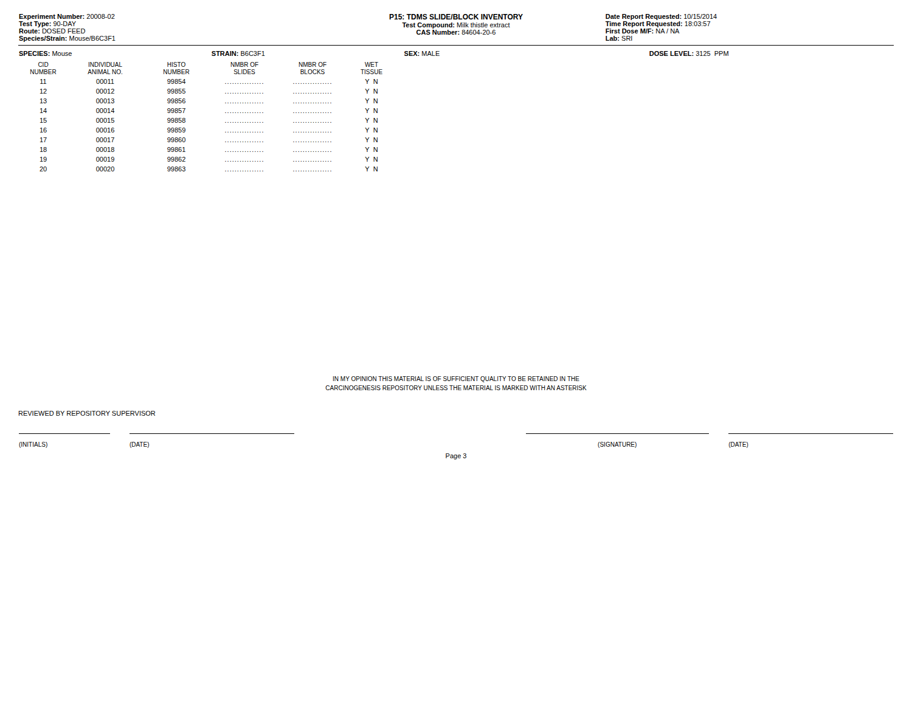| Experiment Number: 20008-02 Test Type: 90-DAY Route: DOSED FEED Species/Strain: Mouse/B6C3F1 | P15: TDMS SLIDE/BLOCK INVENTORY Test Compound: Milk thistle extract CAS Number: 84604-20-6 | Date Report Requested: 10/15/2014 Time Report Requested: 18:03:57 First Dose M/F: NA / NA Lab: SRI |
| SPECIES: Mouse | STRAIN: B6C3F1 | SEX: MALE | DOSE LEVEL: 3125 PPM |
| CID NUMBER | INDIVIDUAL ANIMAL NO. | HISTO NUMBER | NMBR OF SLIDES | NMBR OF BLOCKS | WET TISSUE | |
| --- | --- | --- | --- | --- | --- | --- |
| 11 | 00011 | 99854 | ................ | ................ | Y N | |
| 12 | 00012 | 99855 | ................ | ................ | Y N | |
| 13 | 00013 | 99856 | ................ | ................ | Y N | |
| 14 | 00014 | 99857 | ................ | ................ | Y N | |
| 15 | 00015 | 99858 | ................ | ................ | Y N | |
| 16 | 00016 | 99859 | ................ | ................ | Y N | |
| 17 | 00017 | 99860 | ................ | ................ | Y N | |
| 18 | 00018 | 99861 | ................ | ................ | Y N | |
| 19 | 00019 | 99862 | ................ | ................ | Y N | |
| 20 | 00020 | 99863 | ................ | ................ | Y N | |
IN MY OPINION THIS MATERIAL IS OF SUFFICIENT QUALITY TO BE RETAINED IN THE
CARCINOGENESIS REPOSITORY UNLESS THE MATERIAL IS MARKED WITH AN ASTERISK
REVIEWED BY REPOSITORY SUPERVISOR
| (INITIALS) | | (DATE) | | (SIGNATURE) | | (DATE) |
Page 3